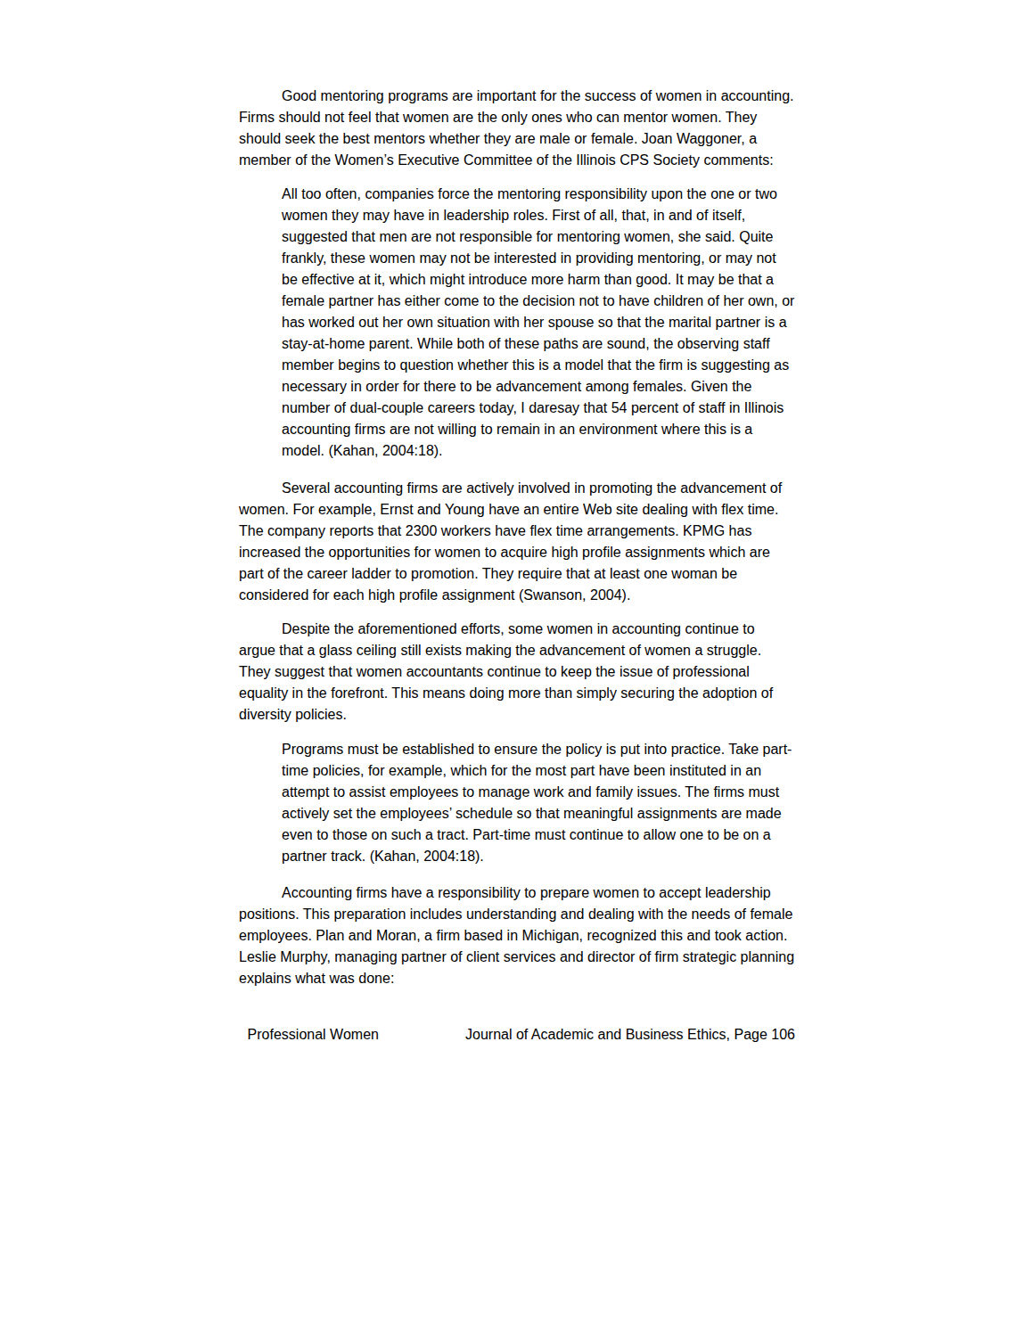Good mentoring programs are important for the success of women in accounting. Firms should not feel that women are the only ones who can mentor women. They should seek the best mentors whether they are male or female. Joan Waggoner, a member of the Women’s Executive Committee of the Illinois CPS Society comments:
All too often, companies force the mentoring responsibility upon the one or two women they may have in leadership roles. First of all, that, in and of itself, suggested that men are not responsible for mentoring women, she said. Quite frankly, these women may not be interested in providing mentoring, or may not be effective at it, which might introduce more harm than good. It may be that a female partner has either come to the decision not to have children of her own, or has worked out her own situation with her spouse so that the marital partner is a stay-at-home parent. While both of these paths are sound, the observing staff member begins to question whether this is a model that the firm is suggesting as necessary in order for there to be advancement among females. Given the number of dual-couple careers today, I daresay that 54 percent of staff in Illinois accounting firms are not willing to remain in an environment where this is a model. (Kahan, 2004:18).
Several accounting firms are actively involved in promoting the advancement of women. For example, Ernst and Young have an entire Web site dealing with flex time. The company reports that 2300 workers have flex time arrangements. KPMG has increased the opportunities for women to acquire high profile assignments which are part of the career ladder to promotion. They require that at least one woman be considered for each high profile assignment (Swanson, 2004).
Despite the aforementioned efforts, some women in accounting continue to argue that a glass ceiling still exists making the advancement of women a struggle. They suggest that women accountants continue to keep the issue of professional equality in the forefront. This means doing more than simply securing the adoption of diversity policies.
Programs must be established to ensure the policy is put into practice. Take part-time policies, for example, which for the most part have been instituted in an attempt to assist employees to manage work and family issues. The firms must actively set the employees’ schedule so that meaningful assignments are made even to those on such a tract. Part-time must continue to allow one to be on a partner track. (Kahan, 2004:18).
Accounting firms have a responsibility to prepare women to accept leadership positions. This preparation includes understanding and dealing with the needs of female employees. Plan and Moran, a firm based in Michigan, recognized this and took action. Leslie Murphy, managing partner of client services and director of firm strategic planning explains what was done:
Professional Women
Journal of Academic and Business Ethics, Page 106